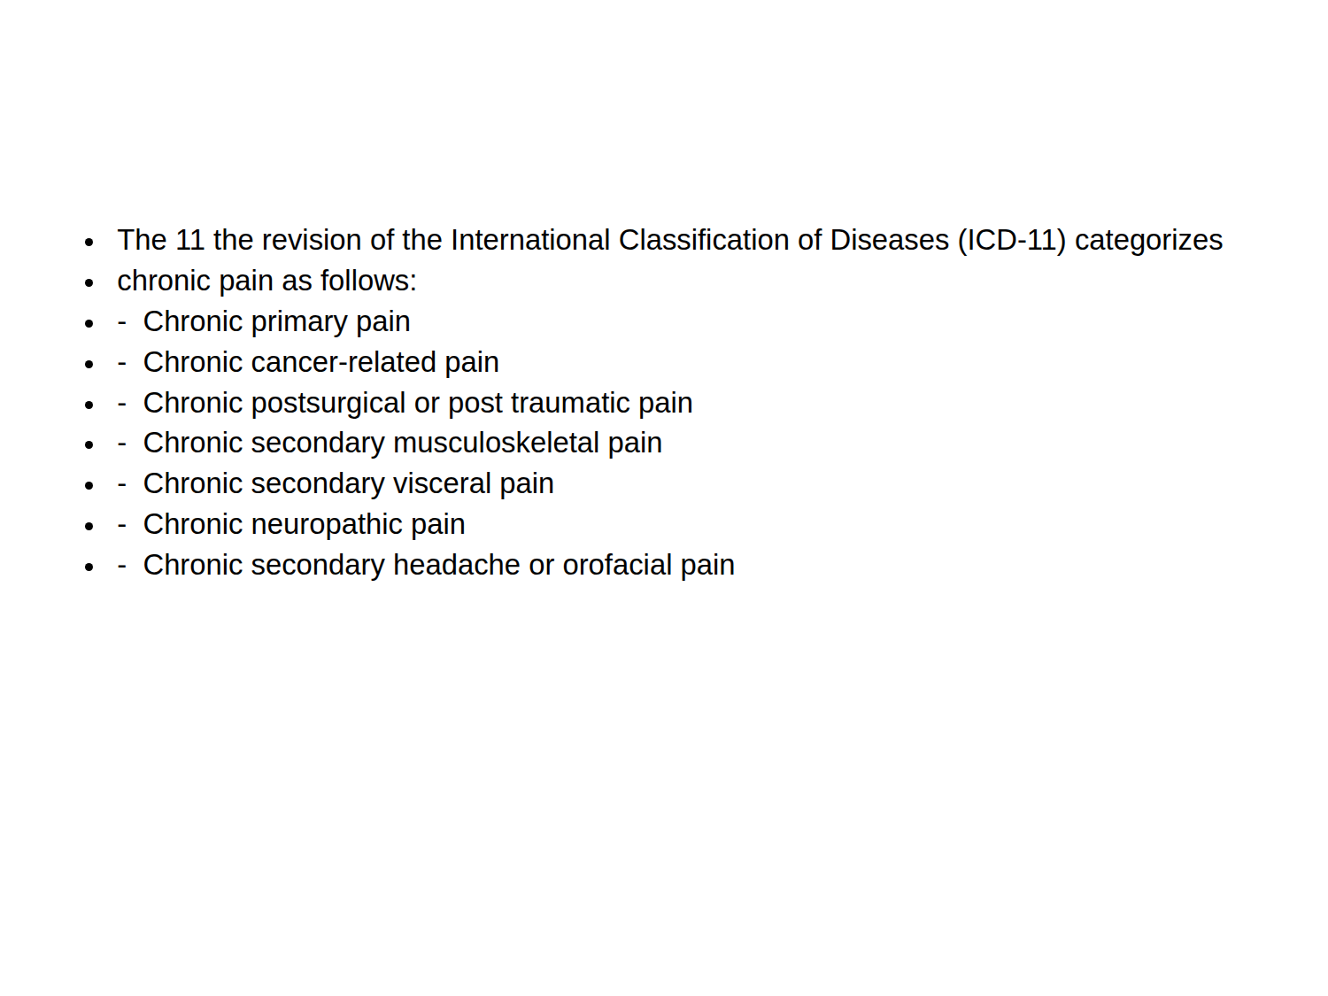The 11 the revision of the International Classification of Diseases (ICD-11) categorizes
chronic pain as follows:
- Chronic primary pain
- Chronic cancer-related pain
- Chronic postsurgical or post traumatic pain
- Chronic secondary musculoskeletal pain
- Chronic secondary visceral pain
- Chronic neuropathic pain
- Chronic secondary headache or orofacial pain